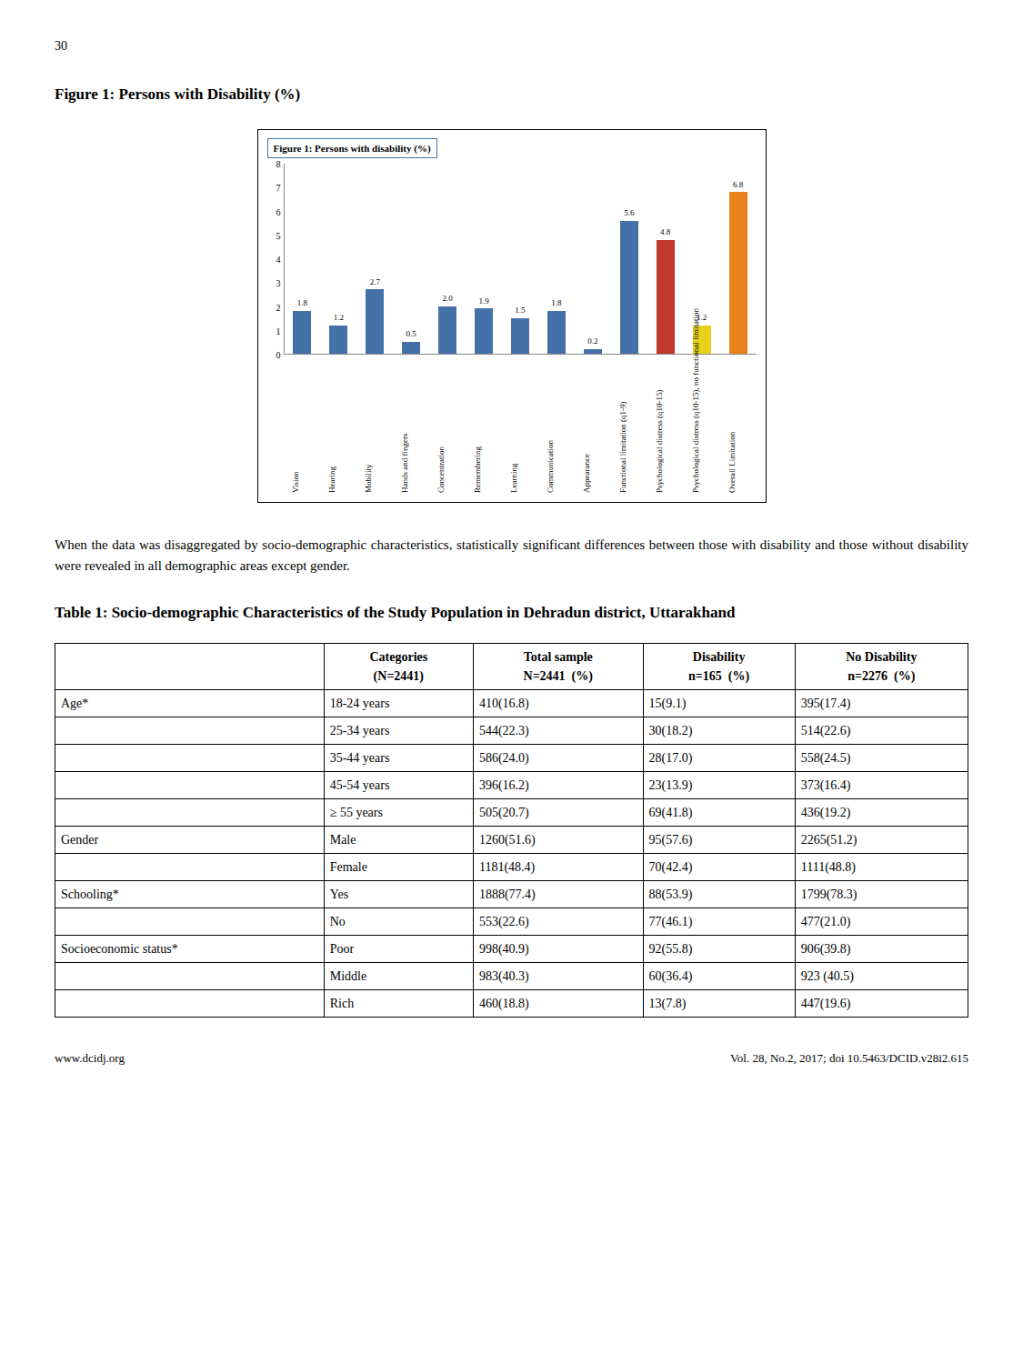30
Figure 1: Persons with Disability (%)
Figure 1: Persons with disability (%)
8 7 6 5 4 3 2 1 0
1.8
1.2
2.7
0.5
2.0
1.9
1.5
1.8
0.2
5.6
4.8
1.2
6.8
Vision
Hearing
Mobility
Hands and fingers
Concentration
Remembering
Learning
Communication
Appearance
Functional limitation (q1-9)
Psychological distress (q10-15)
Psychological distress (q10-15), no functional limitation
Overall Limitation
When the data was disaggregated by socio-demographic characteristics, statistically significant differences between those with disability and those without disability were revealed in all demographic areas except gender.
Table 1: Socio-demographic Characteristics of the Study Population in Dehradun district, Uttarakhand
| | Categories (N=2441) | Total sample N=2441 (%) | Disability n=165 (%) | No Disability n=2276 (%) |
| --- | --- | --- | --- | --- |
| Age* | 18-24 years | 410(16.8) | 15(9.1) | 395(17.4) |
| | 25-34 years | 544(22.3) | 30(18.2) | 514(22.6) |
| | 35-44 years | 586(24.0) | 28(17.0) | 558(24.5) |
| | 45-54 years | 396(16.2) | 23(13.9) | 373(16.4) |
| | ≥ 55 years | 505(20.7) | 69(41.8) | 436(19.2) |
| Gender | Male | 1260(51.6) | 95(57.6) | 2265(51.2) |
| | Female | 1181(48.4) | 70(42.4) | 1111(48.8) |
| Schooling* | Yes | 1888(77.4) | 88(53.9) | 1799(78.3) |
| | No | 553(22.6) | 77(46.1) | 477(21.0) |
| Socioeconomic status* | Poor | 998(40.9) | 92(55.8) | 906(39.8) |
| | Middle | 983(40.3) | 60(36.4) | 923 (40.5) |
| | Rich | 460(18.8) | 13(7.8) | 447(19.6) |
www.dcidj.org
Vol. 28, No.2, 2017; doi 10.5463/DCID.v28i2.615